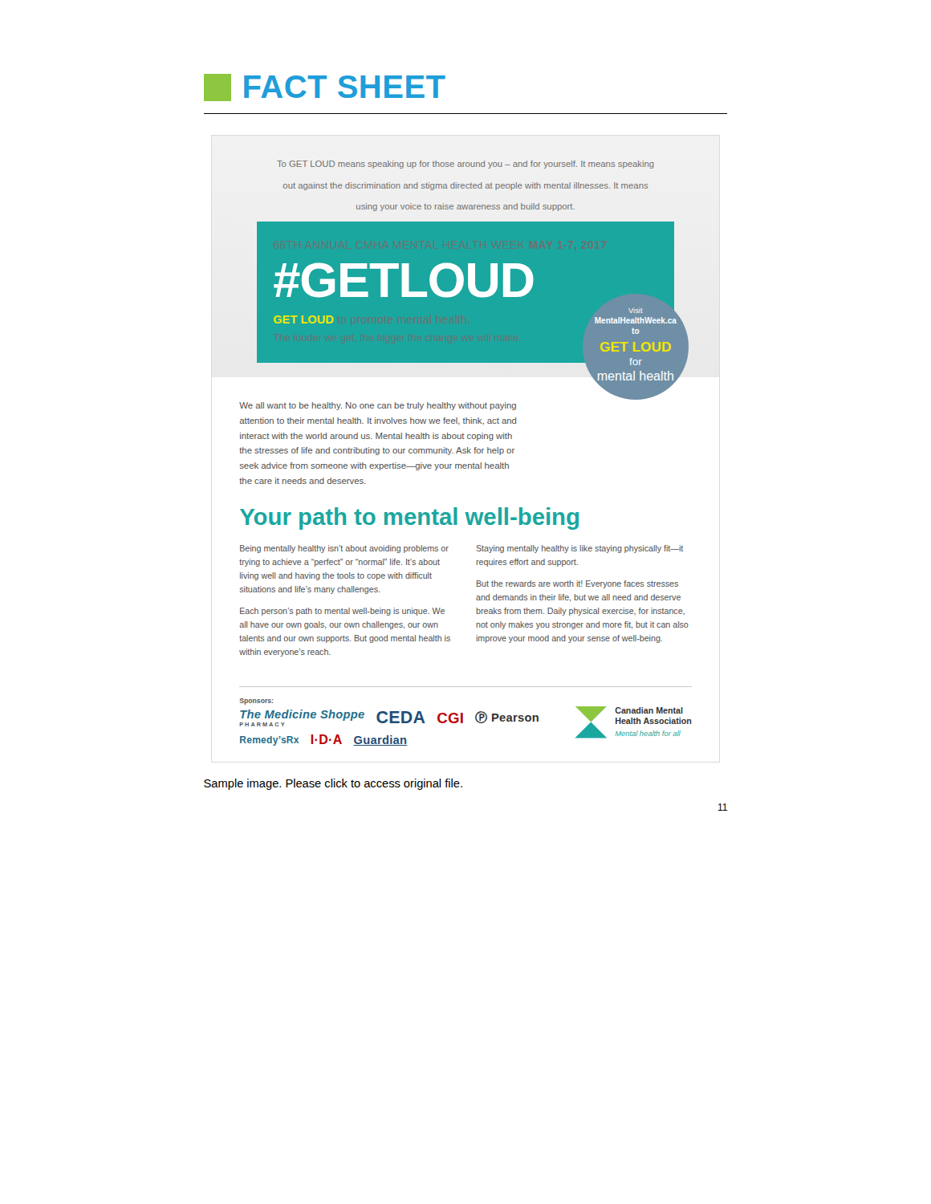FACT SHEET
To GET LOUD means speaking up for those around you – and for yourself. It means speaking
out against the discrimination and stigma directed at people with mental illnesses. It means
using your voice to raise awareness and build support.
66TH ANNUAL CMHA MENTAL HEALTH WEEK MAY 1-7, 2017
#GETLOUD
GET LOUD to promote mental health. The louder we get, the bigger the change we will make.
Visit MentalHealthWeek.ca to GET LOUD for mental health
We all want to be healthy. No one can be truly healthy without paying attention to their mental health. It involves how we feel, think, act and interact with the world around us. Mental health is about coping with the stresses of life and contributing to our community. Ask for help or seek advice from someone with expertise—give your mental health the care it needs and deserves.
Your path to mental well-being
Being mentally healthy isn’t about avoiding problems or trying to achieve a “perfect” or “normal” life. It’s about living well and having the tools to cope with difficult situations and life’s many challenges.
Each person’s path to mental well-being is unique. We all have our own goals, our own challenges, our own talents and our own supports. But good mental health is within everyone’s reach.
Staying mentally healthy is like staying physically fit—it requires effort and support.
But the rewards are worth it! Everyone faces stresses and demands in their life, but we all need and deserve breaks from them. Daily physical exercise, for instance, not only makes you stronger and more fit, but it can also improve your mood and your sense of well-being.
Sponsors:
The Medicine ShoppePHARMACY CEDA CGI Ⓟ Pearson
Remedy’sRx I·D·A Guardian
Canadian Mental Health Association Mental health for all
Sample image. Please click to access original file.
11